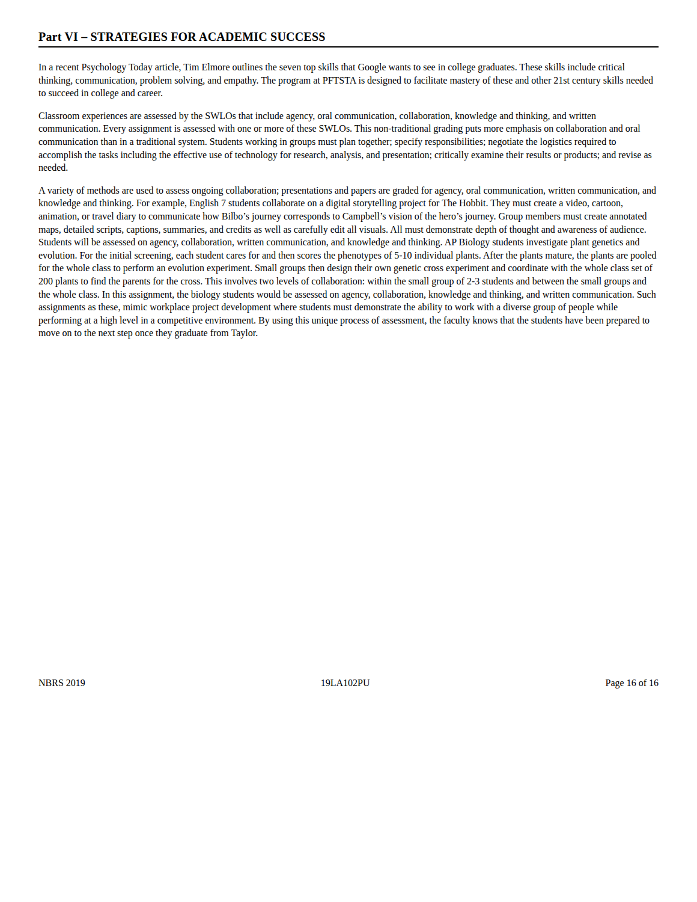Part VI – STRATEGIES FOR ACADEMIC SUCCESS
In a recent Psychology Today article, Tim Elmore outlines the seven top skills that Google wants to see in college graduates. These skills include critical thinking, communication, problem solving, and empathy. The program at PFTSTA is designed to facilitate mastery of these and other 21st century skills needed to succeed in college and career.
Classroom experiences are assessed by the SWLOs that include agency, oral communication, collaboration, knowledge and thinking, and written communication. Every assignment is assessed with one or more of these SWLOs. This non-traditional grading puts more emphasis on collaboration and oral communication than in a traditional system. Students working in groups must plan together; specify responsibilities; negotiate the logistics required to accomplish the tasks including the effective use of technology for research, analysis, and presentation; critically examine their results or products; and revise as needed.
A variety of methods are used to assess ongoing collaboration; presentations and papers are graded for agency, oral communication, written communication, and knowledge and thinking. For example, English 7 students collaborate on a digital storytelling project for The Hobbit. They must create a video, cartoon, animation, or travel diary to communicate how Bilbo’s journey corresponds to Campbell’s vision of the hero’s journey. Group members must create annotated maps, detailed scripts, captions, summaries, and credits as well as carefully edit all visuals. All must demonstrate depth of thought and awareness of audience. Students will be assessed on agency, collaboration, written communication, and knowledge and thinking. AP Biology students investigate plant genetics and evolution. For the initial screening, each student cares for and then scores the phenotypes of 5-10 individual plants. After the plants mature, the plants are pooled for the whole class to perform an evolution experiment. Small groups then design their own genetic cross experiment and coordinate with the whole class set of 200 plants to find the parents for the cross. This involves two levels of collaboration: within the small group of 2-3 students and between the small groups and the whole class. In this assignment, the biology students would be assessed on agency, collaboration, knowledge and thinking, and written communication. Such assignments as these, mimic workplace project development where students must demonstrate the ability to work with a diverse group of people while performing at a high level in a competitive environment. By using this unique process of assessment, the faculty knows that the students have been prepared to move on to the next step once they graduate from Taylor.
NBRS 2019 19LA102PU Page 16 of 16